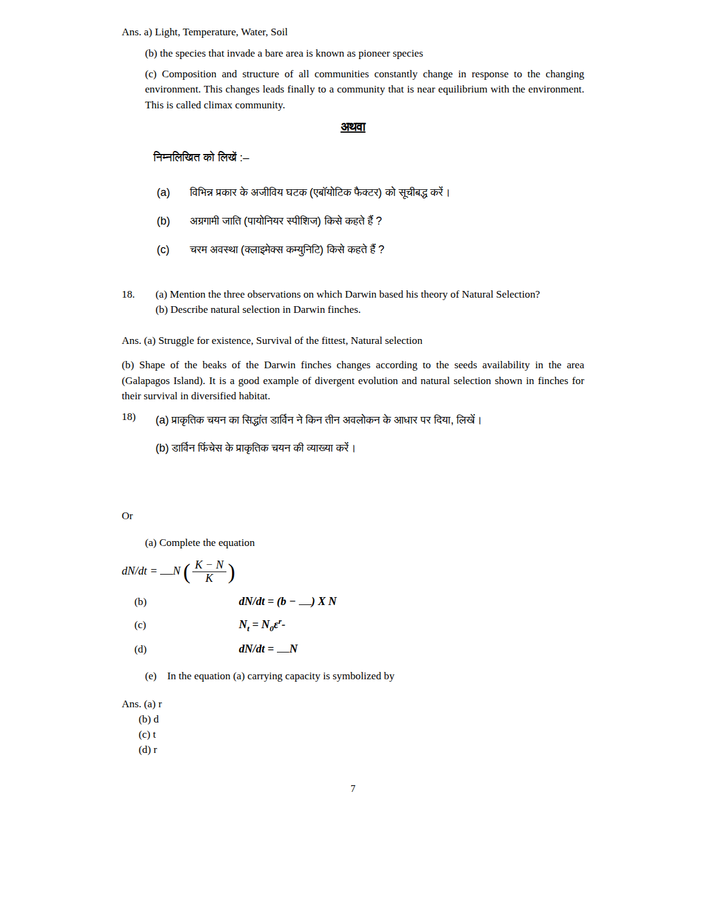Ans. a) Light, Temperature, Water, Soil
(b) the species that invade a bare area is known as pioneer species
(c) Composition and structure of all communities constantly change in response to the changing environment. This changes leads finally to a community that is near equilibrium with the environment. This is called climax community.
अथवा
निम्नलिखित को लिखें :–
| (a) | विभिन्न प्रकार के अजीविय घटक (एबॉयोटिक फैक्टर) को सूचीबद्ध करें। |
| (b) | अग्रगामी जाति (पायोनियर स्पीशिज) किसे कहते हैं ? |
| (c) | चरम अवस्था (क्लाइमेक्स कम्युनिटि) किसे कहते हैं ? |
18.
(a) Mention the three observations on which Darwin based his theory of Natural Selection?
(b) Describe natural selection in Darwin finches.
Ans. (a) Struggle for existence, Survival of the fittest, Natural selection
(b) Shape of the beaks of the Darwin finches changes according to the seeds availability in the area (Galapagos Island). It is a good example of divergent evolution and natural selection shown in finches for their survival in diversified habitat.
18)
(a) प्राकृतिक चयन का सिद्धांत डार्विन ने किन तीन अवलोकन के आधार पर दिया, लिखें।
(b) डार्विन फिंचेस के प्राकृतिक चयन की व्याख्या करें।
Or
(a) Complete the equation
dN/dt = N (K − N K)
(b)
dN/dt = (b − ) X N
(c)
Nt = N0εr-
(d)
dN/dt = N
(e) In the equation (a) carrying capacity is symbolized by
Ans. (a) r
(b) d
(c) t
(d) r
7